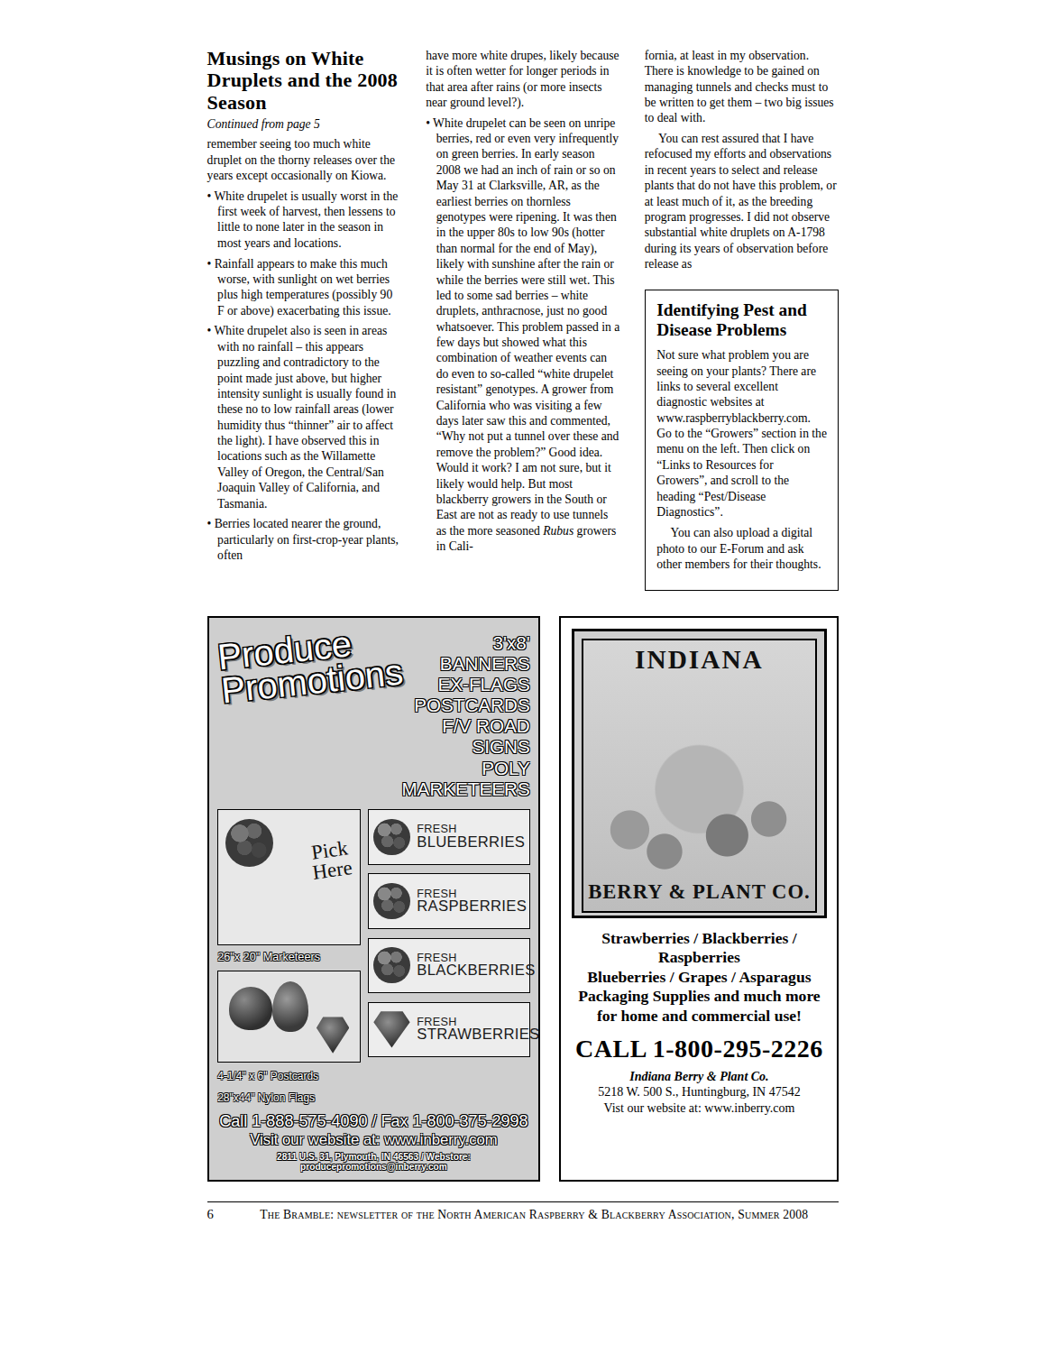Musings on White Druplets and the 2008 Season
Continued from page 5
remember seeing too much white druplet on the thorny releases over the years except occasionally on Kiowa.
• White drupelet is usually worst in the first week of harvest, then lessens to little to none later in the season in most years and locations.
• Rainfall appears to make this much worse, with sunlight on wet berries plus high temperatures (possibly 90 F or above) exacerbating this issue.
• White drupelet also is seen in areas with no rainfall – this appears puzzling and contradictory to the point made just above, but higher intensity sunlight is usually found in these no to low rainfall areas (lower humidity thus “thinner” air to affect the light). I have observed this in locations such as the Willamette Valley of Oregon, the Central/San Joaquin Valley of California, and Tasmania.
• Berries located nearer the ground, particularly on first-crop-year plants, often
have more white drupes, likely because it is often wetter for longer periods in that area after rains (or more insects near ground level?).
• White drupelet can be seen on unripe berries, red or even very infrequently on green berries. In early season 2008 we had an inch of rain or so on May 31 at Clarksville, AR, as the earliest berries on thornless genotypes were ripening. It was then in the upper 80s to low 90s (hotter than normal for the end of May), likely with sunshine after the rain or while the berries were still wet. This led to some sad berries – white druplets, anthracnose, just no good whatsoever. This problem passed in a few days but showed what this combination of weather events can do even to so-called “white drupelet resistant” genotypes. A grower from California who was visiting a few days later saw this and commented, “Why not put a tunnel over these and remove the problem?” Good idea. Would it work? I am not sure, but it likely would help. But most blackberry growers in the South or East are not as ready to use tunnels as the more seasoned Rubus growers in Cali-
fornia, at least in my observation. There is knowledge to be gained on managing tunnels and checks must to be written to get them – two big issues to deal with.
You can rest assured that I have refocused my efforts and observations in recent years to select and release plants that do not have this problem, or at least much of it, as the breeding program progresses. I did not observe substantial white druplets on A-1798 during its years of observation before release as
Identifying Pest and Disease Problems
Not sure what problem you are seeing on your plants? There are links to several excellent diagnostic websites at www.raspberryblackberry.com. Go to the “Growers” section in the menu on the left. Then click on “Links to Resources for Growers”, and scroll to the heading “Pest/Disease Diagnostics”.
You can also upload a digital photo to our E-Forum and ask other members for their thoughts.
Produce Promotions
3'x8' BANNERS
EX-FLAGS
POSTCARDS
F/V ROAD SIGNS
POLY MARKETEERS
Pick
Here
26"x 20" Marketeers
4-1/4" x 6" Postcards
28"x44" Nylon Flags
FRESHBLUEBERRIES
FRESHRASPBERRIES
FRESHBLACKBERRIES
FRESHSTRAWBERRIES
Call 1-888-575-4090 / Fax 1-800-375-2998
Visit our website at: www.inberry.com
2811 U.S. 31, Plymouth, IN 46563 / Webstore: producepromotions@inberry.com
INDIANA
BERRY & PLANT CO.
Strawberries / Blackberries / Raspberries
Blueberries / Grapes / Asparagus
Packaging Supplies and much more
for home and commercial use!
CALL 1-800-295-2226
Indiana Berry & Plant Co.
5218 W. 500 S., Huntingburg, IN 47542
Vist our website at: www.inberry.com
6
The Bramble: newsletter of the North American Raspberry & Blackberry Association, Summer 2008